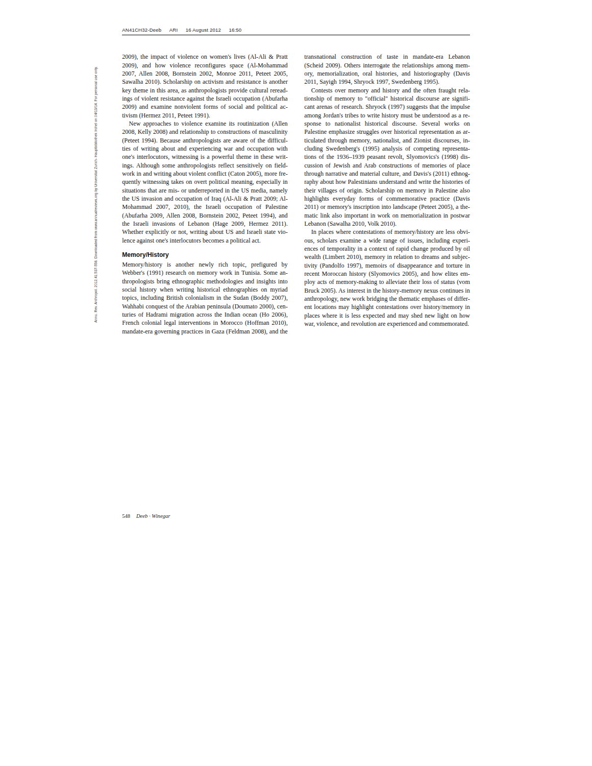AN41CH32-Deeb ARI 16 August 2012 16:50
Annu. Rev. Anthropol. 2012.41:537-558. Downloaded from www.annualreviews.org by Universitat Zurich- Hauptbibliothek Irchel on 04/13/14. For personal use only.
2009), the impact of violence on women's lives (Al-Ali & Pratt 2009), and how violence reconfigures space (Al-Mohammad 2007, Allen 2008, Bornstein 2002, Monroe 2011, Peteet 2005, Sawalha 2010). Scholarship on activism and resistance is another key theme in this area, as anthropologists provide cultural rereadings of violent resistance against the Israeli occupation (Abufarha 2009) and examine nonviolent forms of social and political activism (Hermez 2011, Peteet 1991).
New approaches to violence examine its routinization (Allen 2008, Kelly 2008) and relationship to constructions of masculinity (Peteet 1994). Because anthropologists are aware of the difficulties of writing about and experiencing war and occupation with one's interlocutors, witnessing is a powerful theme in these writings. Although some anthropologists reflect sensitively on fieldwork in and writing about violent conflict (Caton 2005), more frequently witnessing takes on overt political meaning, especially in situations that are mis- or underreported in the US media, namely the US invasion and occupation of Iraq (Al-Ali & Pratt 2009; Al-Mohammad 2007, 2010), the Israeli occupation of Palestine (Abufarha 2009, Allen 2008, Bornstein 2002, Peteet 1994), and the Israeli invasions of Lebanon (Hage 2009, Hermez 2011). Whether explicitly or not, writing about US and Israeli state violence against one's interlocutors becomes a political act.
Memory/History
Memory/history is another newly rich topic, prefigured by Webber's (1991) research on memory work in Tunisia. Some anthropologists bring ethnographic methodologies and insights into social history when writing historical ethnographies on myriad topics, including British colonialism in the Sudan (Boddy 2007), Wahhabi conquest of the Arabian peninsula (Doumato 2000), centuries of Hadrami migration across the Indian ocean (Ho 2006), French colonial legal interventions in Morocco (Hoffman 2010), mandate-era governing practices in Gaza (Feldman 2008), and the transnational construction of taste in mandate-era Lebanon (Scheid 2009). Others interrogate the relationships among memory, memorialization, oral histories, and historiography (Davis 2011, Sayigh 1994, Shryock 1997, Swedenberg 1995).
Contests over memory and history and the often fraught relationship of memory to "official" historical discourse are significant arenas of research. Shryock (1997) suggests that the impulse among Jordan's tribes to write history must be understood as a response to nationalist historical discourse. Several works on Palestine emphasize struggles over historical representation as articulated through memory, nationalist, and Zionist discourses, including Swedenberg's (1995) analysis of competing representations of the 1936–1939 peasant revolt, Slyomovics's (1998) discussion of Jewish and Arab constructions of memories of place through narrative and material culture, and Davis's (2011) ethnography about how Palestinians understand and write the histories of their villages of origin. Scholarship on memory in Palestine also highlights everyday forms of commemorative practice (Davis 2011) or memory's inscription into landscape (Peteet 2005), a thematic link also important in work on memorialization in postwar Lebanon (Sawalha 2010, Volk 2010).
In places where contestations of memory/history are less obvious, scholars examine a wide range of issues, including experiences of temporality in a context of rapid change produced by oil wealth (Limbert 2010), memory in relation to dreams and subjectivity (Pandolfo 1997), memoirs of disappearance and torture in recent Moroccan history (Slyomovics 2005), and how elites employ acts of memory-making to alleviate their loss of status (vom Bruck 2005). As interest in the history-memory nexus continues in anthropology, new work bridging the thematic emphases of different locations may highlight contestations over history/memory in places where it is less expected and may shed new light on how war, violence, and revolution are experienced and commemorated.
548 Deeb · Winegar